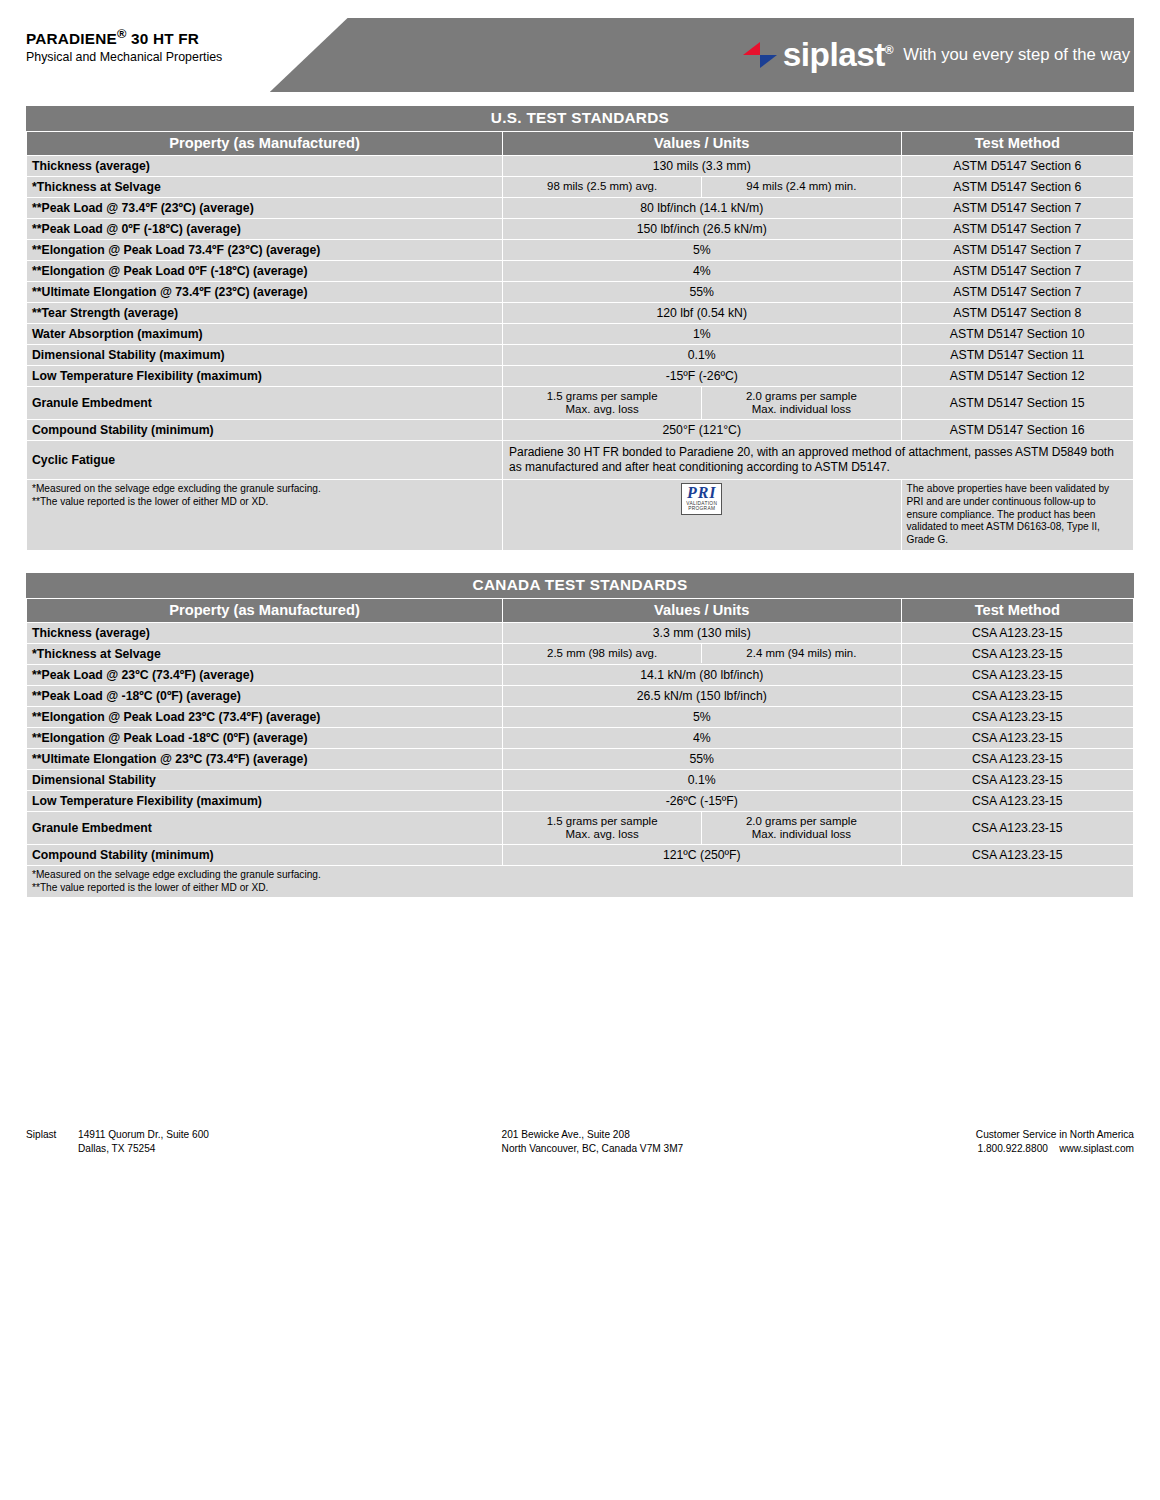PARADIENE® 30 HT FR
Physical and Mechanical Properties
siplast®
With you every step of the way
U.S. TEST STANDARDS
| Property (as Manufactured) | Values / Units | Test Method |
| --- | --- | --- |
| Thickness (average) | 130 mils (3.3 mm) | ASTM D5147 Section 6 |
| *Thickness at Selvage | / 98 mils (2.5 mm) avg. / 94 mils (2.4 mm) min. / | ASTM D5147 Section 6 |
| **Peak Load @ 73.4ºF (23ºC) (average) | 80 lbf/inch (14.1 kN/m) | ASTM D5147 Section 7 |
| **Peak Load @ 0ºF (-18ºC) (average) | 150 lbf/inch (26.5 kN/m) | ASTM D5147 Section 7 |
| **Elongation @ Peak Load 73.4ºF (23ºC) (average) | 5% | ASTM D5147 Section 7 |
| **Elongation @ Peak Load 0ºF (-18ºC) (average) | 4% | ASTM D5147 Section 7 |
| **Ultimate Elongation @ 73.4ºF (23ºC) (average) | 55% | ASTM D5147 Section 7 |
| **Tear Strength (average) | 120 lbf (0.54 kN) | ASTM D5147 Section 8 |
| Water Absorption (maximum) | 1% | ASTM D5147 Section 10 |
| Dimensional Stability (maximum) | 0.1% | ASTM D5147 Section 11 |
| Low Temperature Flexibility (maximum) | -15ºF (-26ºC) | ASTM D5147 Section 12 |
| Granule Embedment | / 1.5 grams per sample Max. avg. loss / 2.0 grams per sample Max. individual loss / | ASTM D5147 Section 15 |
| Compound Stability (minimum) | 250°F (121°C) | ASTM D5147 Section 16 |
| Cyclic Fatigue | Paradiene 30 HT FR bonded to Paradiene 20, with an approved method of attachment, passes ASTM D5849 both as manufactured and after heat conditioning according to ASTM D5147. |
| *Measured on the selvage edge excluding the granule surfacing. **The value reported is the lower of either MD or XD. | PRI VALIDATION PROGRAM | The above properties have been validated by PRI and are under continuous follow-up to ensure compliance. The product has been validated to meet ASTM D6163-08, Type II, Grade G. |
CANADA TEST STANDARDS
| Property (as Manufactured) | Values / Units | Test Method |
| --- | --- | --- |
| Thickness (average) | 3.3 mm (130 mils) | CSA A123.23-15 |
| *Thickness at Selvage | / 2.5 mm (98 mils) avg. / 2.4 mm (94 mils) min. / | CSA A123.23-15 |
| **Peak Load @ 23ºC (73.4ºF) (average) | 14.1 kN/m (80 lbf/inch) | CSA A123.23-15 |
| **Peak Load @ -18ºC (0ºF) (average) | 26.5 kN/m (150 lbf/inch) | CSA A123.23-15 |
| **Elongation @ Peak Load 23ºC (73.4ºF) (average) | 5% | CSA A123.23-15 |
| **Elongation @ Peak Load -18ºC (0ºF) (average) | 4% | CSA A123.23-15 |
| **Ultimate Elongation @ 23ºC (73.4ºF) (average) | 55% | CSA A123.23-15 |
| Dimensional Stability | 0.1% | CSA A123.23-15 |
| Low Temperature Flexibility (maximum) | -26ºC (-15ºF) | CSA A123.23-15 |
| Granule Embedment | / 1.5 grams per sample Max. avg. loss / 2.0 grams per sample Max. individual loss / | CSA A123.23-15 |
| Compound Stability (minimum) | 121ºC (250ºF) | CSA A123.23-15 |
| *Measured on the selvage edge excluding the granule surfacing. **The value reported is the lower of either MD or XD. |
Siplast14911 Quorum Dr., Suite 600
Dallas, TX 75254
201 Bewicke Ave., Suite 208
North Vancouver, BC, Canada V7M 3M7
Customer Service in North America
1.800.922.8800 www.siplast.com